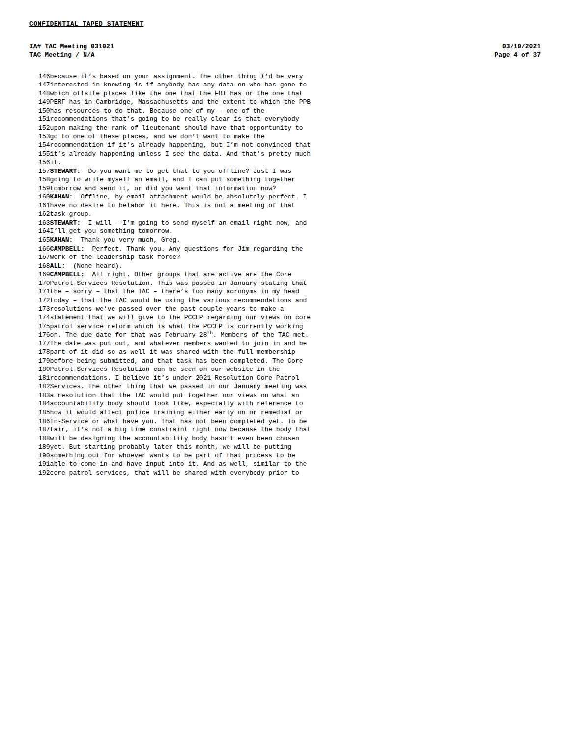CONFIDENTIAL TAPED STATEMENT
IA# TAC Meeting 031021 03/10/2021
TAC Meeting / N/A Page 4 of 37
| 146 | because it’s based on your assignment. The other thing I’d be very |
| 147 | interested in knowing is if anybody has any data on who has gone to |
| 148 | which offsite places like the one that the FBI has or the one that |
| 149 | PERF has in Cambridge, Massachusetts and the extent to which the PPB |
| 150 | has resources to do that. Because one of my – one of the |
| 151 | recommendations that’s going to be really clear is that everybody |
| 152 | upon making the rank of lieutenant should have that opportunity to |
| 153 | go to one of these places, and we don’t want to make the |
| 154 | recommendation if it’s already happening, but I’m not convinced that |
| 155 | it’s already happening unless I see the data. And that’s pretty much |
| 156 | it. |
| 157 | STEWART: Do you want me to get that to you offline? Just I was |
| 158 | going to write myself an email, and I can put something together |
| 159 | tomorrow and send it, or did you want that information now? |
| 160 | KAHAN: Offline, by email attachment would be absolutely perfect. I |
| 161 | have no desire to belabor it here. This is not a meeting of that |
| 162 | task group. |
| 163 | STEWART: I will – I’m going to send myself an email right now, and |
| 164 | I’ll get you something tomorrow. |
| 165 | KAHAN: Thank you very much, Greg. |
| 166 | CAMPBELL: Perfect. Thank you. Any questions for Jim regarding the |
| 167 | work of the leadership task force? |
| 168 | ALL: (None heard). |
| 169 | CAMPBELL: All right. Other groups that are active are the Core |
| 170 | Patrol Services Resolution. This was passed in January stating that |
| 171 | the – sorry – that the TAC – there’s too many acronyms in my head |
| 172 | today – that the TAC would be using the various recommendations and |
| 173 | resolutions we’ve passed over the past couple years to make a |
| 174 | statement that we will give to the PCCEP regarding our views on core |
| 175 | patrol service reform which is what the PCCEP is currently working |
| 176 | on. The due date for that was February 28 th . Members of the TAC met. |
| 177 | The date was put out, and whatever members wanted to join in and be |
| 178 | part of it did so as well it was shared with the full membership |
| 179 | before being submitted, and that task has been completed. The Core |
| 180 | Patrol Services Resolution can be seen on our website in the |
| 181 | recommendations. I believe it’s under 2021 Resolution Core Patrol |
| 182 | Services. The other thing that we passed in our January meeting was |
| 183 | a resolution that the TAC would put together our views on what an |
| 184 | accountability body should look like, especially with reference to |
| 185 | how it would affect police training either early on or remedial or |
| 186 | In-Service or what have you. That has not been completed yet. To be |
| 187 | fair, it’s not a big time constraint right now because the body that |
| 188 | will be designing the accountability body hasn’t even been chosen |
| 189 | yet. But starting probably later this month, we will be putting |
| 190 | something out for whoever wants to be part of that process to be |
| 191 | able to come in and have input into it. And as well, similar to the |
| 192 | core patrol services, that will be shared with everybody prior to |